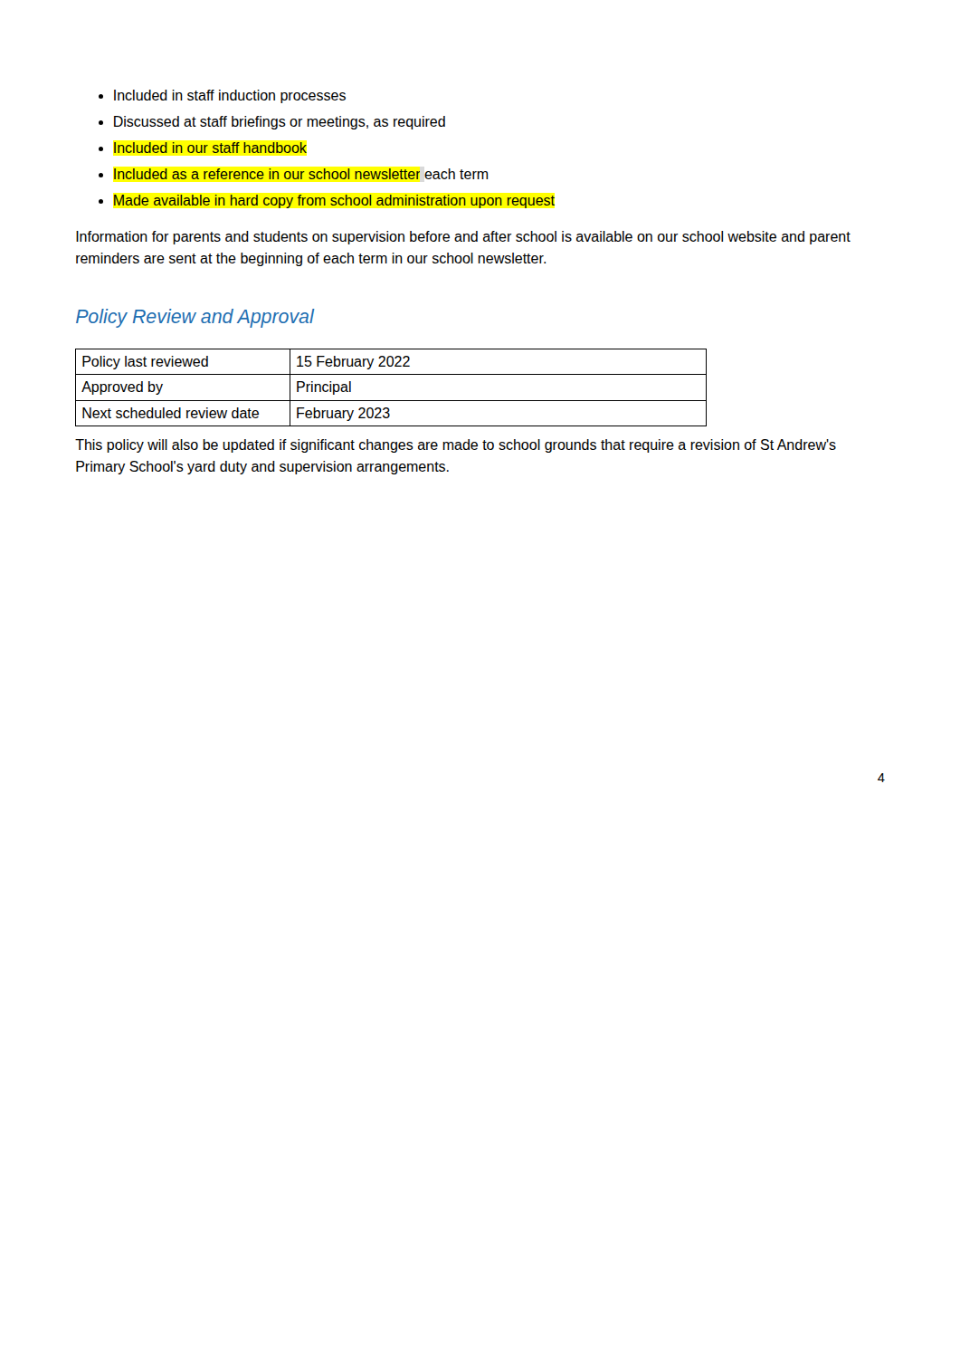Included in staff induction processes
Discussed at staff briefings or meetings, as required
Included in our staff handbook
Included as a reference in our school newsletter each term
Made available in hard copy from school administration upon request
Information for parents and students on supervision before and after school is available on our school website and parent reminders are sent at the beginning of each term in our school newsletter.
Policy Review and Approval
| Policy last reviewed | 15 February 2022 |
| Approved by | Principal |
| Next scheduled review date | February 2023 |
This policy will also be updated if significant changes are made to school grounds that require a revision of St Andrew's Primary School's yard duty and supervision arrangements.
4